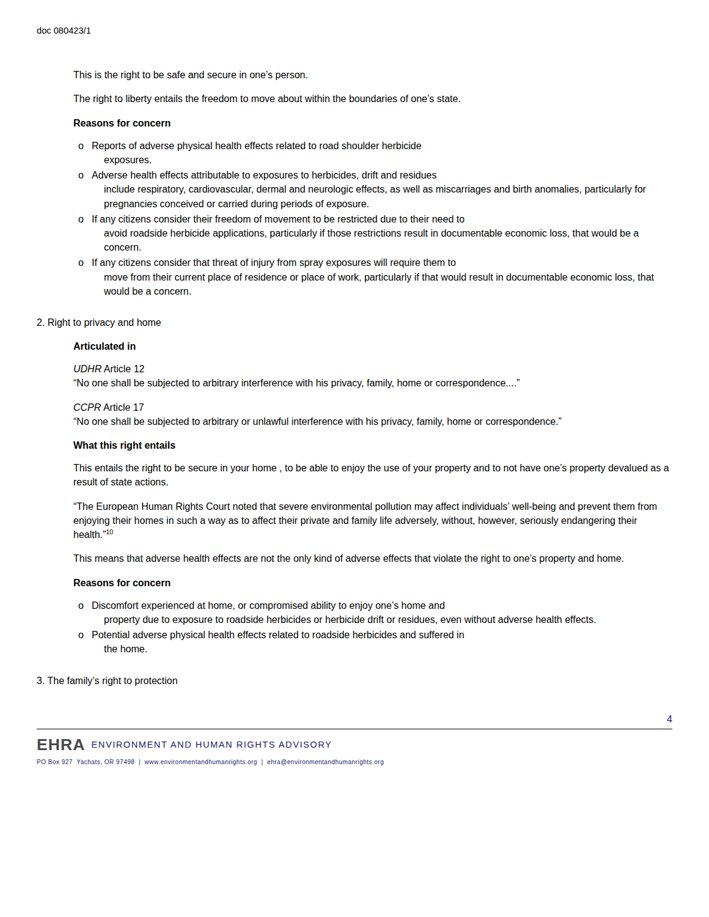doc 080423/1
This is the right to be safe and secure in one’s person.
The right to liberty entails the freedom to move about within the boundaries of one’s state.
Reasons for concern
Reports of adverse physical health effects related to road shoulder herbicide exposures.
Adverse health effects attributable to exposures to herbicides, drift and residues include respiratory, cardiovascular, dermal and neurologic effects, as well as miscarriages and birth anomalies, particularly for pregnancies conceived or carried during periods of exposure.
If any citizens consider their freedom of movement to be restricted due to their need to avoid roadside herbicide applications, particularly if those restrictions result in documentable economic loss, that would be a concern.
If any citizens consider that threat of injury from spray exposures will require them to move from their current place of residence or place of work, particularly if that would result in documentable economic loss, that would be a concern.
2. Right to privacy and home
Articulated in
UDHR Article 12
“No one shall be subjected to arbitrary interference with his privacy, family, home or correspondence....”
CCPR Article 17
“No one shall be subjected to arbitrary or unlawful interference with his privacy, family, home or correspondence.”
What this right entails
This entails the right to be secure in your home , to be able to enjoy the use of your property and to not have one’s property devalued as a result of state actions.
“The European Human Rights Court noted that severe environmental pollution may affect individuals’ well-being and prevent them from enjoying their homes in such a way as to affect their private and family life adversely, without, however, seriously endangering their health.”10
This means that adverse health effects are not the only kind of adverse effects that violate the right to one’s property and home.
Reasons for concern
Discomfort experienced at home, or compromised ability to enjoy one’s home and property due to exposure to roadside herbicides or herbicide drift or residues, even without adverse health effects.
Potential adverse physical health effects related to roadside herbicides and suffered in the home.
3. The family’s right to protection
4
EHRA ENVIRONMENT AND HUMAN RIGHTS ADVISORY
PO Box 927 Yachats, OR 97498 | www.environmentandhumanrights.org | ehra@environmentandhumanrights.org